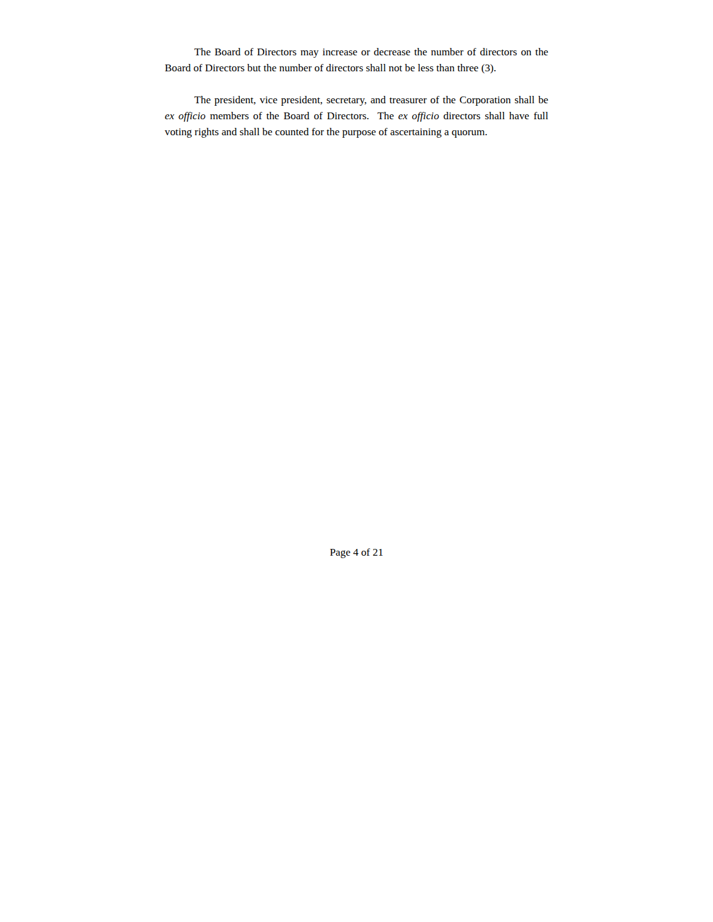The Board of Directors may increase or decrease the number of directors on the Board of Directors but the number of directors shall not be less than three (3).
The president, vice president, secretary, and treasurer of the Corporation shall be ex officio members of the Board of Directors. The ex officio directors shall have full voting rights and shall be counted for the purpose of ascertaining a quorum.
Page 4 of 21